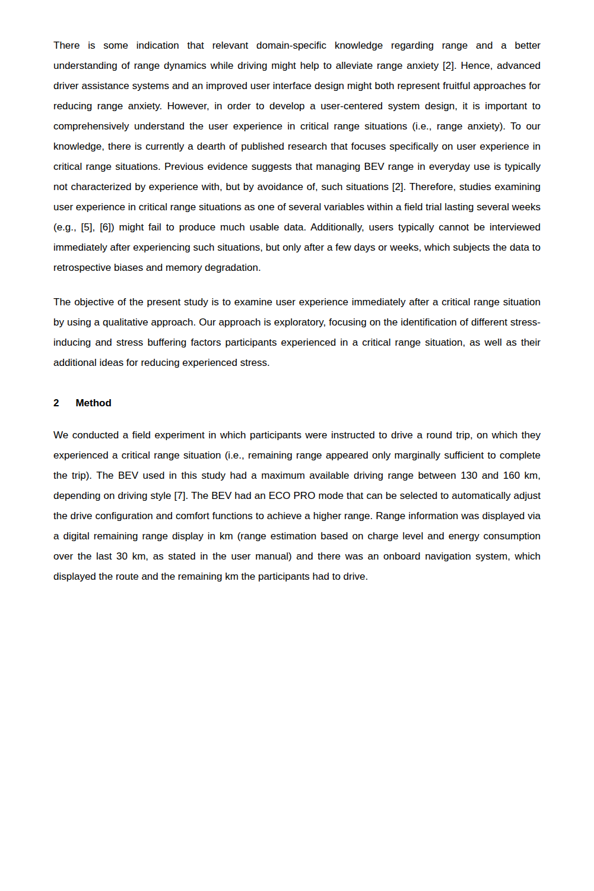There is some indication that relevant domain-specific knowledge regarding range and a better understanding of range dynamics while driving might help to alleviate range anxiety [2]. Hence, advanced driver assistance systems and an improved user interface design might both represent fruitful approaches for reducing range anxiety. However, in order to develop a user-centered system design, it is important to comprehensively understand the user experience in critical range situations (i.e., range anxiety). To our knowledge, there is currently a dearth of published research that focuses specifically on user experience in critical range situations. Previous evidence suggests that managing BEV range in everyday use is typically not characterized by experience with, but by avoidance of, such situations [2]. Therefore, studies examining user experience in critical range situations as one of several variables within a field trial lasting several weeks (e.g., [5], [6]) might fail to produce much usable data. Additionally, users typically cannot be interviewed immediately after experiencing such situations, but only after a few days or weeks, which subjects the data to retrospective biases and memory degradation.
The objective of the present study is to examine user experience immediately after a critical range situation by using a qualitative approach. Our approach is exploratory, focusing on the identification of different stress-inducing and stress buffering factors participants experienced in a critical range situation, as well as their additional ideas for reducing experienced stress.
2 Method
We conducted a field experiment in which participants were instructed to drive a round trip, on which they experienced a critical range situation (i.e., remaining range appeared only marginally sufficient to complete the trip). The BEV used in this study had a maximum available driving range between 130 and 160 km, depending on driving style [7]. The BEV had an ECO PRO mode that can be selected to automatically adjust the drive configuration and comfort functions to achieve a higher range. Range information was displayed via a digital remaining range display in km (range estimation based on charge level and energy consumption over the last 30 km, as stated in the user manual) and there was an onboard navigation system, which displayed the route and the remaining km the participants had to drive.